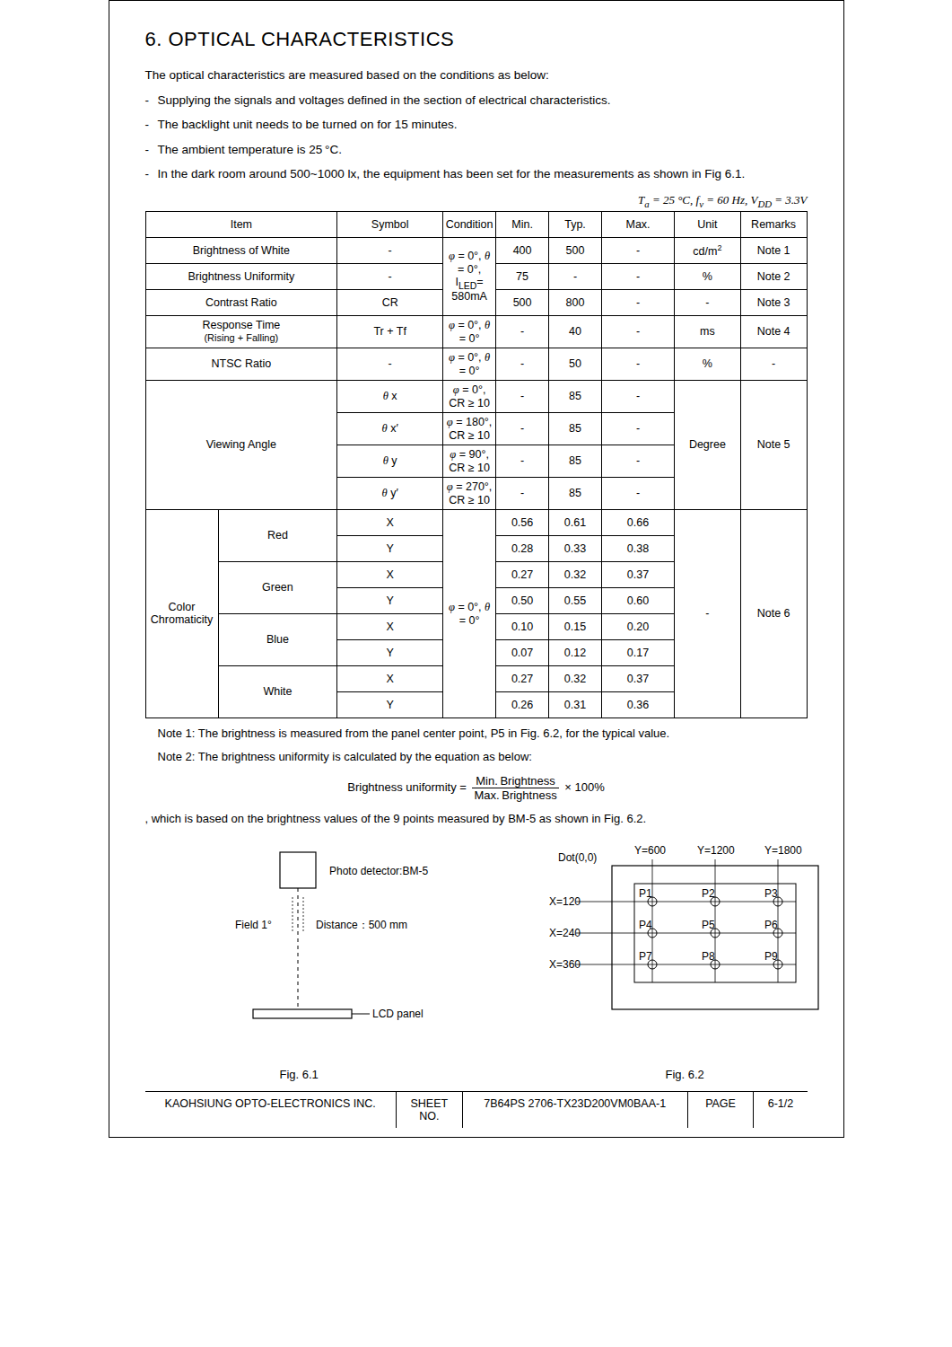6. OPTICAL CHARACTERISTICS
The optical characteristics are measured based on the conditions as below:
Supplying the signals and voltages defined in the section of electrical characteristics.
The backlight unit needs to be turned on for 15 minutes.
The ambient temperature is 25 °C.
In the dark room around 500~1000 lx, the equipment has been set for the measurements as shown in Fig 6.1.
Ta = 25 °C, fv = 60 Hz, VDD = 3.3V
| Item | Symbol | Condition | Min. | Typ. | Max. | Unit | Remarks |
| --- | --- | --- | --- | --- | --- | --- | --- |
| Brightness of White | - | φ = 0°, θ = 0°, I LED = 580mA | 400 | 500 | - | cd/m 2 | Note 1 |
| Brightness Uniformity | - | 75 | - | - | % | Note 2 |
| Contrast Ratio | CR | 500 | 800 | - | - | Note 3 |
| Response Time (Rising + Falling) | Tr + Tf | φ = 0°, θ = 0° | - | 40 | - | ms | Note 4 |
| NTSC Ratio | - | φ = 0°, θ = 0° | - | 50 | - | % | - |
| Viewing Angle | θ x | φ = 0°, CR ≥ 10 | - | 85 | - | Degree | Note 5 |
| θ x′ | φ = 180°, CR ≥ 10 | - | 85 | - |
| θ y | φ = 90°, CR ≥ 10 | - | 85 | - |
| θ y′ | φ = 270°, CR ≥ 10 | - | 85 | - |
| Color Chromaticity | Red | X | φ = 0°, θ = 0° | 0.56 | 0.61 | 0.66 | - | Note 6 |
| Y | 0.28 | 0.33 | 0.38 |
| Green | X | 0.27 | 0.32 | 0.37 |
| Y | 0.50 | 0.55 | 0.60 |
| Blue | X | 0.10 | 0.15 | 0.20 |
| Y | 0.07 | 0.12 | 0.17 |
| White | X | 0.27 | 0.32 | 0.37 |
| Y | 0.26 | 0.31 | 0.36 |
Note 1: The brightness is measured from the panel center point, P5 in Fig. 6.2, for the typical value.
Note 2: The brightness uniformity is calculated by the equation as below:
Brightness uniformity = Min. Brightness Max. Brightness × 100%
, which is based on the brightness values of the 9 points measured by BM-5 as shown in Fig. 6.2.
Photo detector:BM-5 Field 1° Distance：500 mm LCD panel Dot(0,0) Y=600 Y=1200 Y=1800 X=120 X=240 X=360 P1 P2 P3 P4 P5 P6 P7 P8 P9
Fig. 6.1
Fig. 6.2
KAOHSIUNG OPTO-ELECTRONICS INC.
SHEET
NO.
7B64PS 2706-TX23D200VM0BAA-1
PAGE
6-1/2